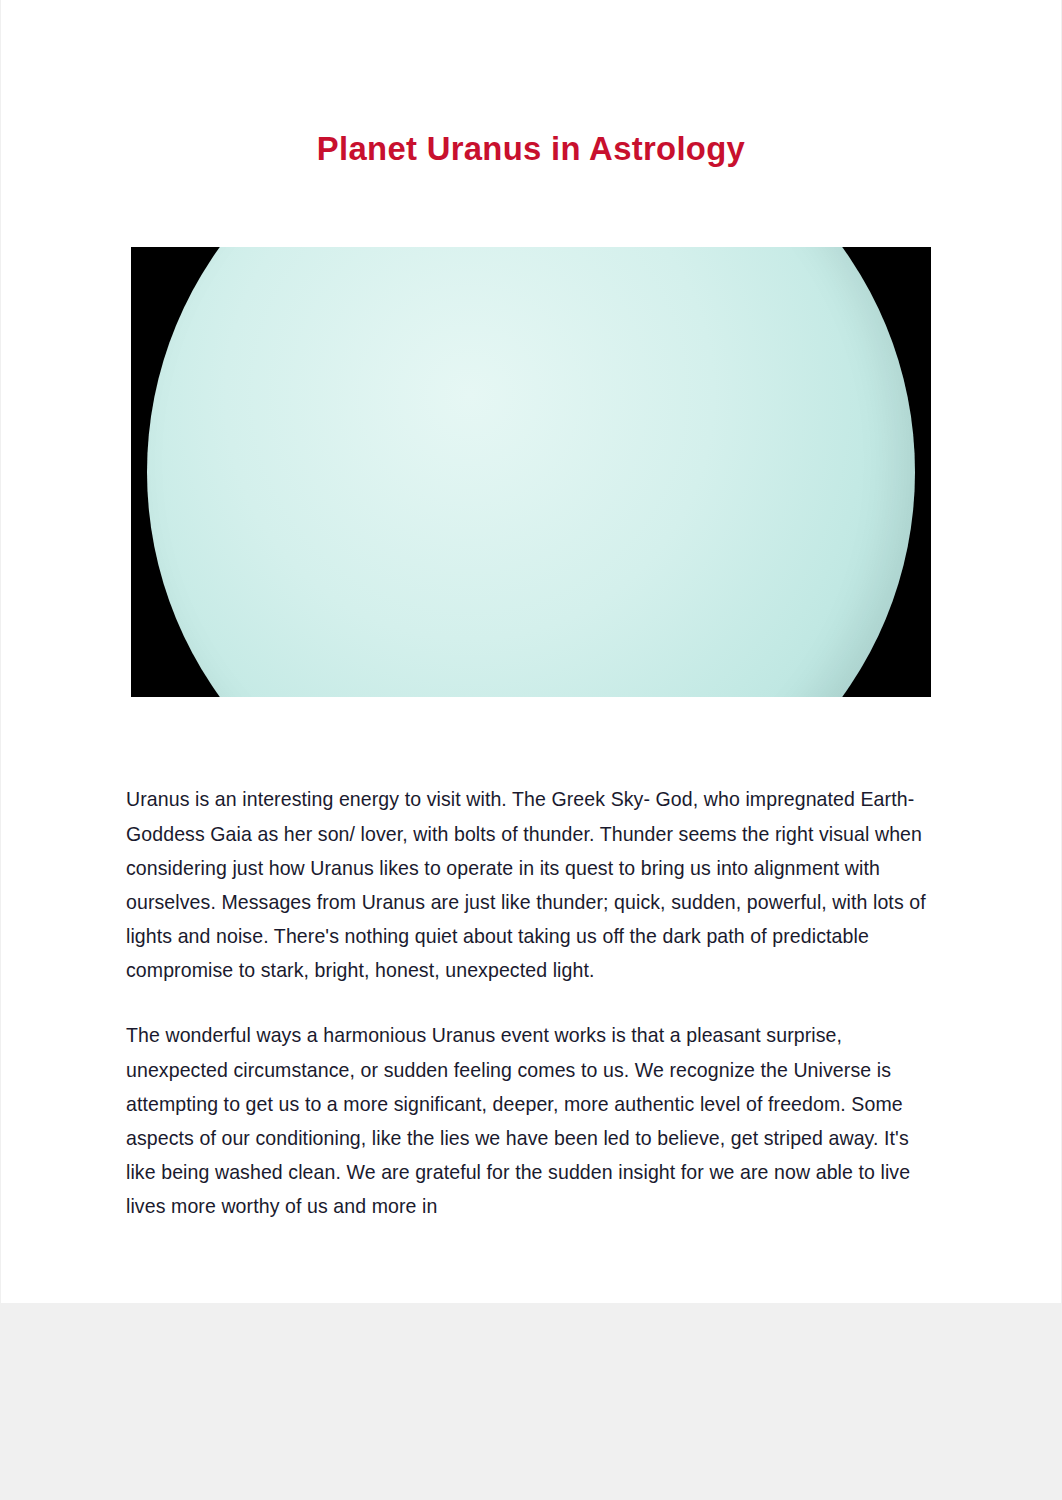Planet Uranus in Astrology
Uranus is an interesting energy to visit with. The Greek Sky- God, who impregnated Earth- Goddess Gaia as her son/ lover, with bolts of thunder. Thunder seems the right visual when considering just how Uranus likes to operate in its quest to bring us into alignment with ourselves. Messages from Uranus are just like thunder; quick, sudden, powerful, with lots of lights and noise. There's nothing quiet about taking us off the dark path of predictable compromise to stark, bright, honest, unexpected light.
The wonderful ways a harmonious Uranus event works is that a pleasant surprise, unexpected circumstance, or sudden feeling comes to us. We recognize the Universe is attempting to get us to a more significant, deeper, more authentic level of freedom. Some aspects of our conditioning, like the lies we have been led to believe, get striped away. It's like being washed clean. We are grateful for the sudden insight for we are now able to live lives more worthy of us and more in